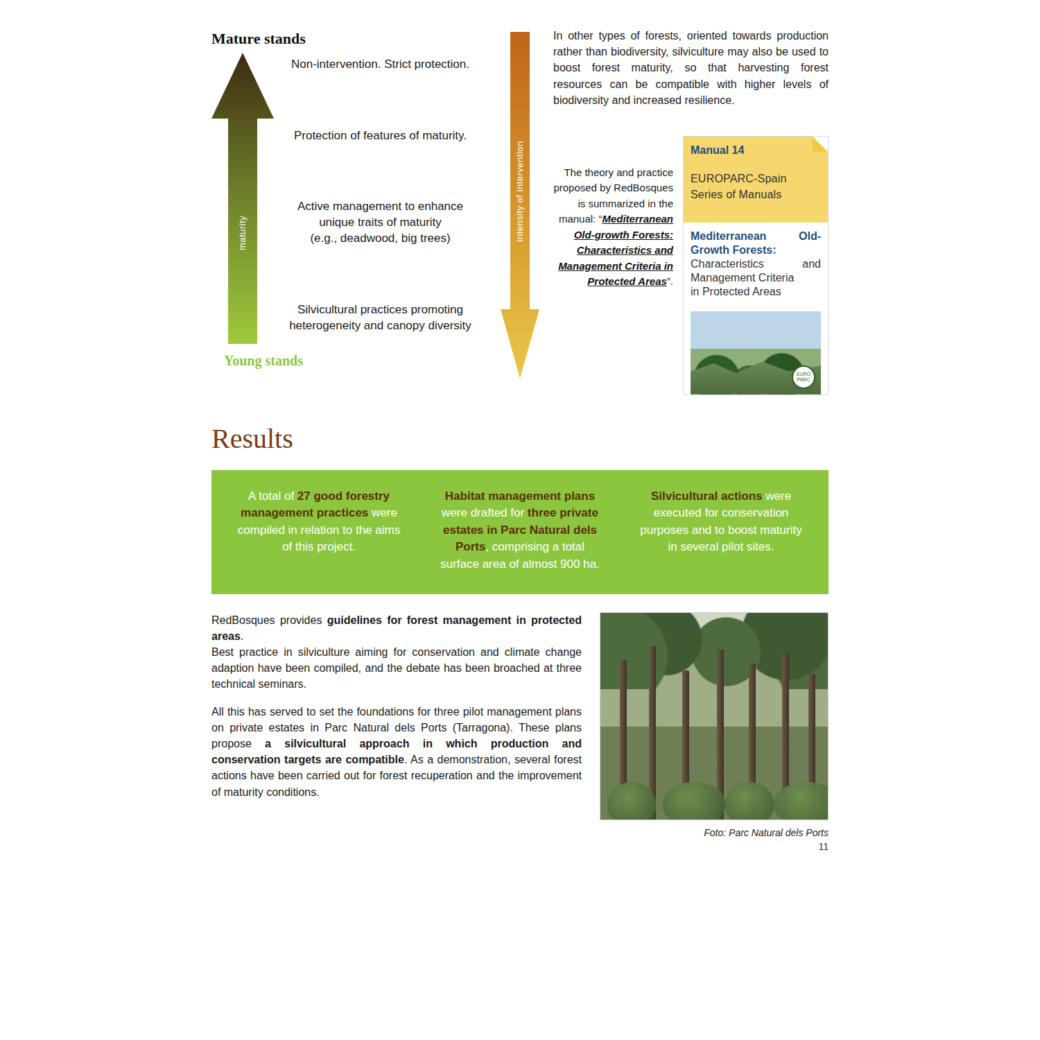Mature stands
maturity
Non-intervention. Strict protection.
Protection of features of maturity.
Active management to enhance
unique traits of maturity
(e.g., deadwood, big trees)
Silvicultural practices promoting
heterogeneity and canopy diversity
Young stands
intensity of intervention
In other types of forests, oriented towards production rather than biodiversity, silviculture may also be used to boost forest maturity, so that harvesting forest resources can be compatible with higher levels of biodiversity and increased resilience.
The theory and practice proposed by RedBosques is summarized in the manual: “Mediterranean Old-growth Forests: Characteristics and Management Criteria in Protected Areas”.
Manual 14
EUROPARC-Spain Series of Manuals
Mediterranean Old-Growth Forests:
Characteristics and Management Criteria
in Protected Areas
EURO
PARC
Results
A total of 27 good forestry management practices were compiled in relation to the aims of this project.
Habitat management plans were drafted for three private estates in Parc Natural dels Ports, comprising a total surface area of almost 900 ha.
Silvicultural actions were executed for conservation purposes and to boost maturity in several pilot sites.
RedBosques provides guidelines for forest management in protected areas.
Best practice in silviculture aiming for conservation and climate change adaption have been compiled, and the debate has been broached at three technical seminars.
All this has served to set the foundations for three pilot management plans on private estates in Parc Natural dels Ports (Tarragona). These plans propose a silvicultural approach in which production and conservation targets are compatible. As a demonstration, several forest actions have been carried out for forest recuperation and the improvement of maturity conditions.
Foto: Parc Natural dels Ports
11